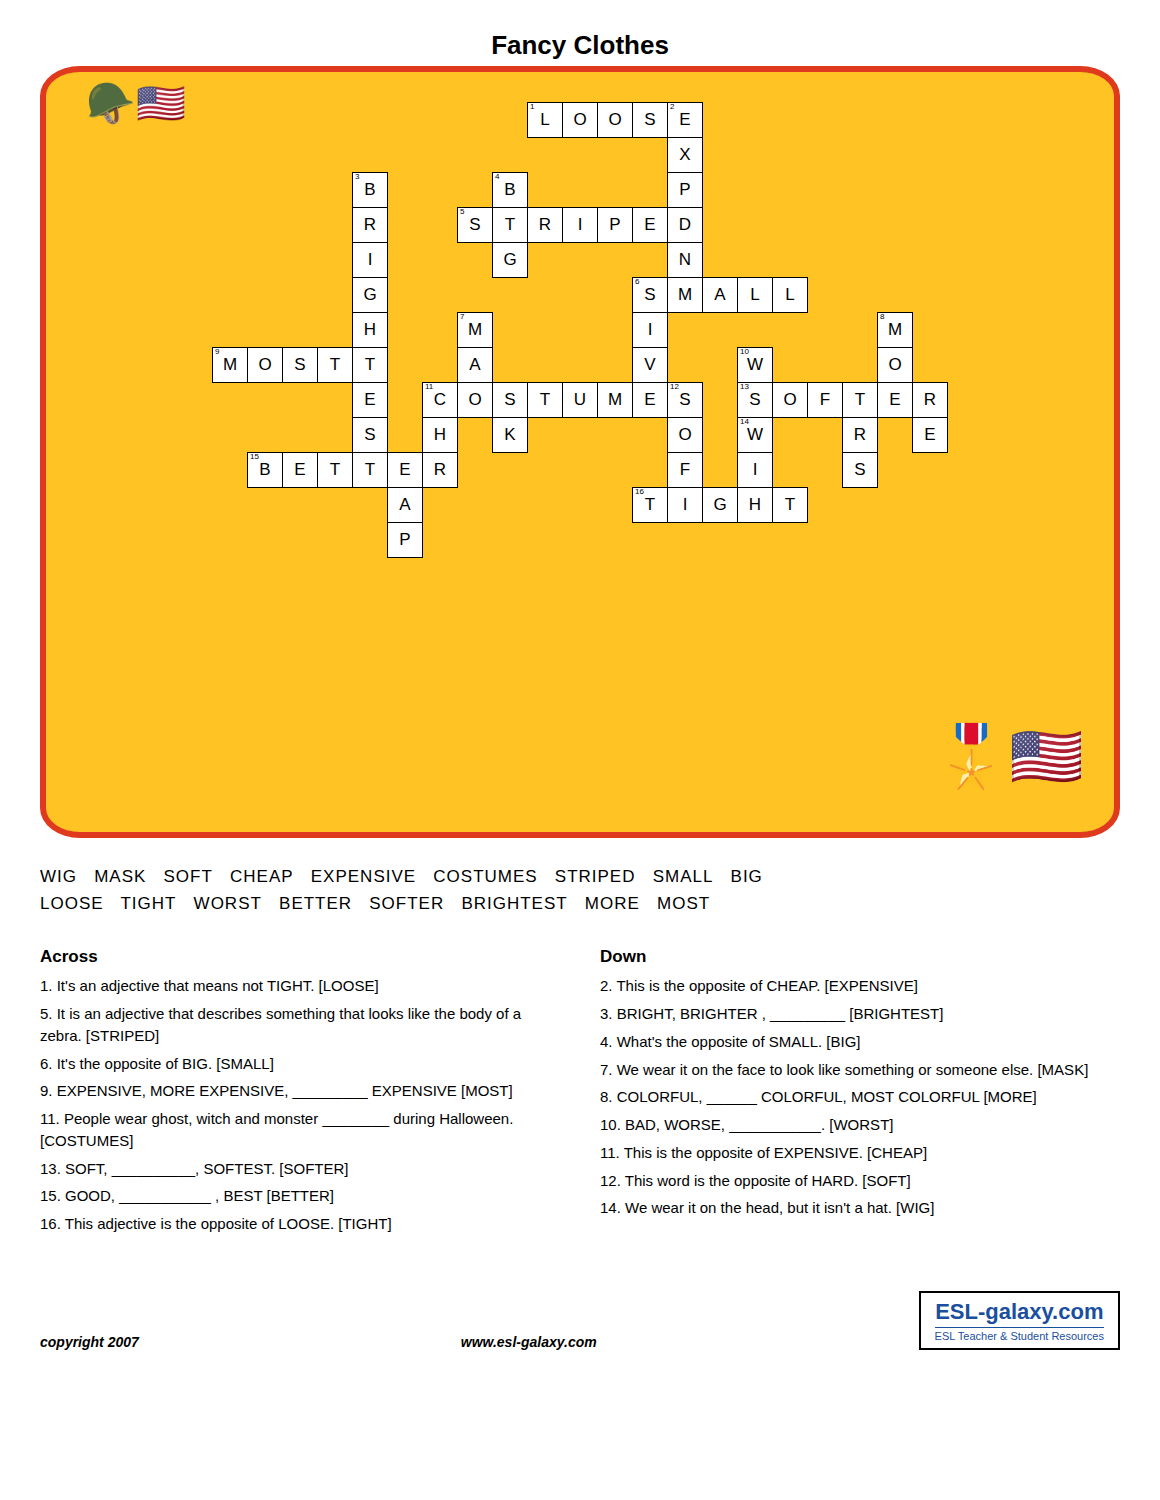Fancy Clothes
🪖🇺🇸
🎖️🇺🇸
| | | | | | | | | | | 1 L | O | O | S | 2 E | | | | | | | | |
| | | | | | | | | | | | | | | X | | | | | | | | |
| | | | | | 3 B | | | | 4 B | | | | | P | | | | | | | | |
| | | | | | R | | | 5 S | T | R | I | P | E | D | | | | | | | | |
| | | | | | I | | | | G | | | | | N | | | | | | | | |
| | | | | | G | | | | | | | | 6 S | M | A | L | L | | | | | |
| | | | | | H | | | 7 M | | | | | I | | | | | | | 8 M | | |
| | 9 M | O | S | T | T | | | A | | | | | V | | | 10 W | | | | O | | |
| | | | | | E | | 11 C | O | S | T | U | M | E | 12 S | | 13 S | O | F | T | E | R | |
| | | | | | S | | H | | K | | | | | O | | 14 W | | | R | | E | |
| | | 15 B | E | T | T | E | R | | | | | | | F | | I | | | S | | | |
| | | | | | | A | | | | | | | 16 T | I | G | H | T | | | | | |
| | | | | | | P | | | | | | | | | | | | | | | | |
WIG MASK SOFT CHEAP EXPENSIVE COSTUMES STRIPED SMALL BIG
LOOSE TIGHT WORST BETTER SOFTER BRIGHTEST MORE MOST
Across
1. It's an adjective that means not TIGHT. [LOOSE]
5. It is an adjective that describes something that looks like the body of a zebra. [STRIPED]
6. It's the opposite of BIG. [SMALL]
9. EXPENSIVE, MORE EXPENSIVE, _________ EXPENSIVE [MOST]
11. People wear ghost, witch and monster ________ during Halloween. [COSTUMES]
13. SOFT, __________, SOFTEST. [SOFTER]
15. GOOD, ___________ , BEST [BETTER]
16. This adjective is the opposite of LOOSE. [TIGHT]
Down
2. This is the opposite of CHEAP. [EXPENSIVE]
3. BRIGHT, BRIGHTER , _________ [BRIGHTEST]
4. What's the opposite of SMALL. [BIG]
7. We wear it on the face to look like something or someone else. [MASK]
8. COLORFUL, ______ COLORFUL, MOST COLORFUL [MORE]
10. BAD, WORSE, ___________. [WORST]
11. This is the opposite of EXPENSIVE. [CHEAP]
12. This word is the opposite of HARD. [SOFT]
14. We wear it on the head, but it isn't a hat. [WIG]
copyright 2007 www.esl-galaxy.com
ESL-galaxy.com
ESL Teacher & Student Resources